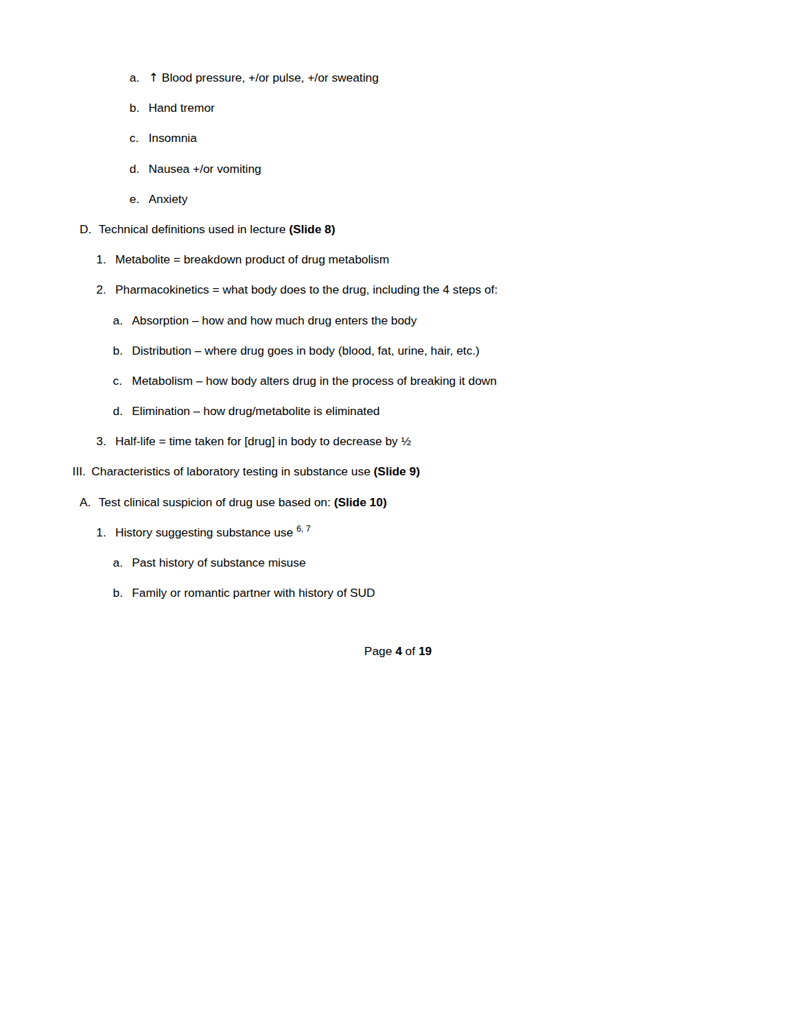a.↑ Blood pressure, +/or pulse, +/or sweating
b. Hand tremor
c. Insomnia
d. Nausea +/or vomiting
e. Anxiety
D. Technical definitions used in lecture (Slide 8)
1. Metabolite = breakdown product of drug metabolism
2. Pharmacokinetics = what body does to the drug, including the 4 steps of:
a. Absorption – how and how much drug enters the body
b. Distribution – where drug goes in body (blood, fat, urine, hair, etc.)
c. Metabolism – how body alters drug in the process of breaking it down
d. Elimination – how drug/metabolite is eliminated
3. Half-life = time taken for [drug] in body to decrease by ½
III. Characteristics of laboratory testing in substance use (Slide 9)
A. Test clinical suspicion of drug use based on: (Slide 10)
1. History suggesting substance use 6, 7
a. Past history of substance misuse
b. Family or romantic partner with history of SUD
Page 4 of 19